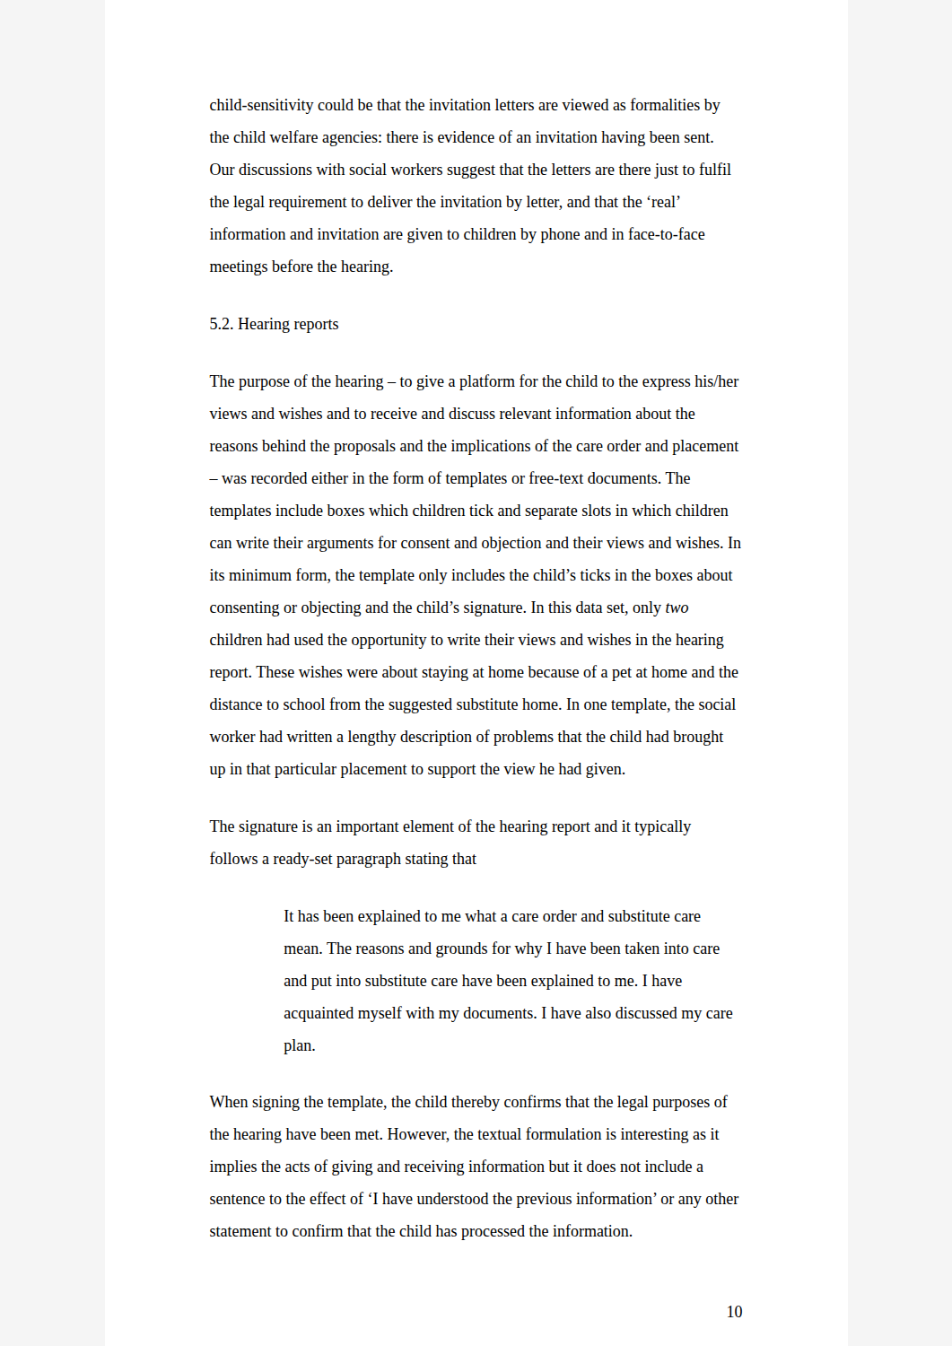child-sensitivity could be that the invitation letters are viewed as formalities by the child welfare agencies: there is evidence of an invitation having been sent. Our discussions with social workers suggest that the letters are there just to fulfil the legal requirement to deliver the invitation by letter, and that the ‘real’ information and invitation are given to children by phone and in face-to-face meetings before the hearing.
5.2. Hearing reports
The purpose of the hearing – to give a platform for the child to the express his/her views and wishes and to receive and discuss relevant information about the reasons behind the proposals and the implications of the care order and placement – was recorded either in the form of templates or free-text documents. The templates include boxes which children tick and separate slots in which children can write their arguments for consent and objection and their views and wishes. In its minimum form, the template only includes the child’s ticks in the boxes about consenting or objecting and the child’s signature. In this data set, only two children had used the opportunity to write their views and wishes in the hearing report. These wishes were about staying at home because of a pet at home and the distance to school from the suggested substitute home. In one template, the social worker had written a lengthy description of problems that the child had brought up in that particular placement to support the view he had given.
The signature is an important element of the hearing report and it typically follows a ready-set paragraph stating that
It has been explained to me what a care order and substitute care mean. The reasons and grounds for why I have been taken into care and put into substitute care have been explained to me. I have acquainted myself with my documents. I have also discussed my care plan.
When signing the template, the child thereby confirms that the legal purposes of the hearing have been met. However, the textual formulation is interesting as it implies the acts of giving and receiving information but it does not include a sentence to the effect of ‘I have understood the previous information’ or any other statement to confirm that the child has processed the information.
10